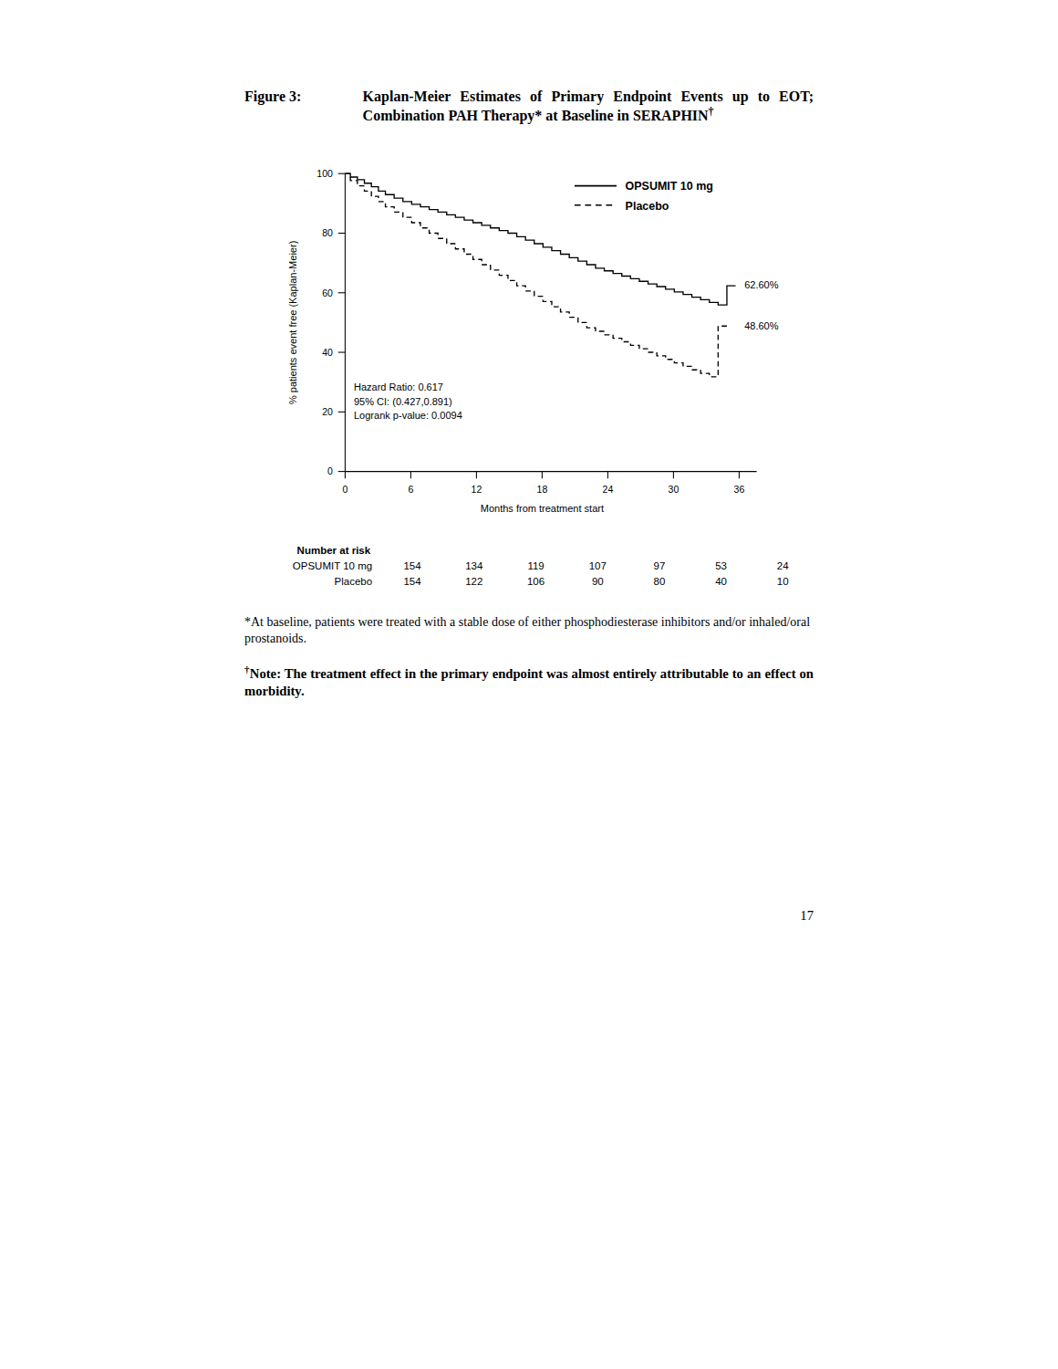Figure 3:
Kaplan-Meier Estimates of Primary Endpoint Events up to EOT; Combination PAH Therapy* at Baseline in SERAPHIN†
100 80 60 40 20 0 0 6 12 18 24 30 36 % patients event free (Kaplan-Meier) Months from treatment start OPSUMIT 10 mg Placebo 62.60% 48.60% Hazard Ratio: 0.617 95% CI: (0.427,0.891) Logrank p-value: 0.0094
Number at risk
| OPSUMIT 10 mg | 154 | 134 | 119 | 107 | 97 | 53 | 24 |
| Placebo | 154 | 122 | 106 | 90 | 80 | 40 | 10 |
*At baseline, patients were treated with a stable dose of either phosphodiesterase inhibitors and/or inhaled/oral prostanoids.
†Note: The treatment effect in the primary endpoint was almost entirely attributable to an effect on morbidity.
17